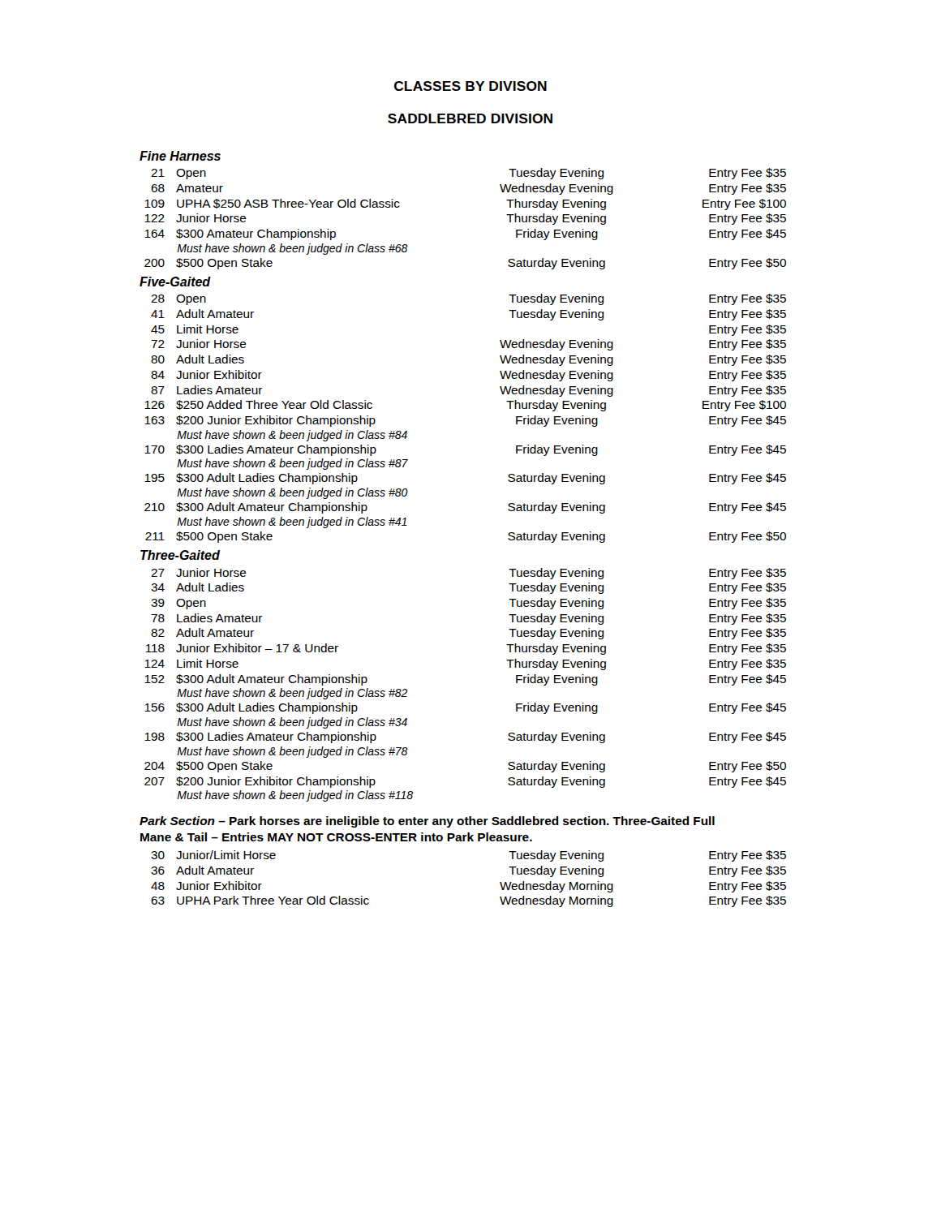CLASSES BY DIVISON
SADDLEBRED DIVISION
Fine Harness
| 21 | Open | Tuesday Evening | Entry Fee $35 |
| 68 | Amateur | Wednesday Evening | Entry Fee $35 |
| 109 | UPHA $250 ASB Three-Year Old Classic | Thursday Evening | Entry Fee $100 |
| 122 | Junior Horse | Thursday Evening | Entry Fee $35 |
| 164 | $300 Amateur Championship | Friday Evening | Entry Fee $45 |
| | Must have shown & been judged in Class #68 |
| 200 | $500 Open Stake | Saturday Evening | Entry Fee $50 |
Five-Gaited
| 28 | Open | Tuesday Evening | Entry Fee $35 |
| 41 | Adult Amateur | Tuesday Evening | Entry Fee $35 |
| 45 | Limit Horse | | Entry Fee $35 |
| 72 | Junior Horse | Wednesday Evening | Entry Fee $35 |
| 80 | Adult Ladies | Wednesday Evening | Entry Fee $35 |
| 84 | Junior Exhibitor | Wednesday Evening | Entry Fee $35 |
| 87 | Ladies Amateur | Wednesday Evening | Entry Fee $35 |
| 126 | $250 Added Three Year Old Classic | Thursday Evening | Entry Fee $100 |
| 163 | $200 Junior Exhibitor Championship | Friday Evening | Entry Fee $45 |
| | Must have shown & been judged in Class #84 |
| 170 | $300 Ladies Amateur Championship | Friday Evening | Entry Fee $45 |
| | Must have shown & been judged in Class #87 |
| 195 | $300 Adult Ladies Championship | Saturday Evening | Entry Fee $45 |
| | Must have shown & been judged in Class #80 |
| 210 | $300 Adult Amateur Championship | Saturday Evening | Entry Fee $45 |
| | Must have shown & been judged in Class #41 |
| 211 | $500 Open Stake | Saturday Evening | Entry Fee $50 |
Three-Gaited
| 27 | Junior Horse | Tuesday Evening | Entry Fee $35 |
| 34 | Adult Ladies | Tuesday Evening | Entry Fee $35 |
| 39 | Open | Tuesday Evening | Entry Fee $35 |
| 78 | Ladies Amateur | Tuesday Evening | Entry Fee $35 |
| 82 | Adult Amateur | Tuesday Evening | Entry Fee $35 |
| 118 | Junior Exhibitor – 17 & Under | Thursday Evening | Entry Fee $35 |
| 124 | Limit Horse | Thursday Evening | Entry Fee $35 |
| 152 | $300 Adult Amateur Championship | Friday Evening | Entry Fee $45 |
| | Must have shown & been judged in Class #82 |
| 156 | $300 Adult Ladies Championship | Friday Evening | Entry Fee $45 |
| | Must have shown & been judged in Class #34 |
| 198 | $300 Ladies Amateur Championship | Saturday Evening | Entry Fee $45 |
| | Must have shown & been judged in Class #78 |
| 204 | $500 Open Stake | Saturday Evening | Entry Fee $50 |
| 207 | $200 Junior Exhibitor Championship | Saturday Evening | Entry Fee $45 |
| | Must have shown & been judged in Class #118 |
Park Section – Park horses are ineligible to enter any other Saddlebred section. Three-Gaited Full
Mane & Tail – Entries MAY NOT CROSS-ENTER into Park Pleasure.
| 30 | Junior/Limit Horse | Tuesday Evening | Entry Fee $35 |
| 36 | Adult Amateur | Tuesday Evening | Entry Fee $35 |
| 48 | Junior Exhibitor | Wednesday Morning | Entry Fee $35 |
| 63 | UPHA Park Three Year Old Classic | Wednesday Morning | Entry Fee $35 |